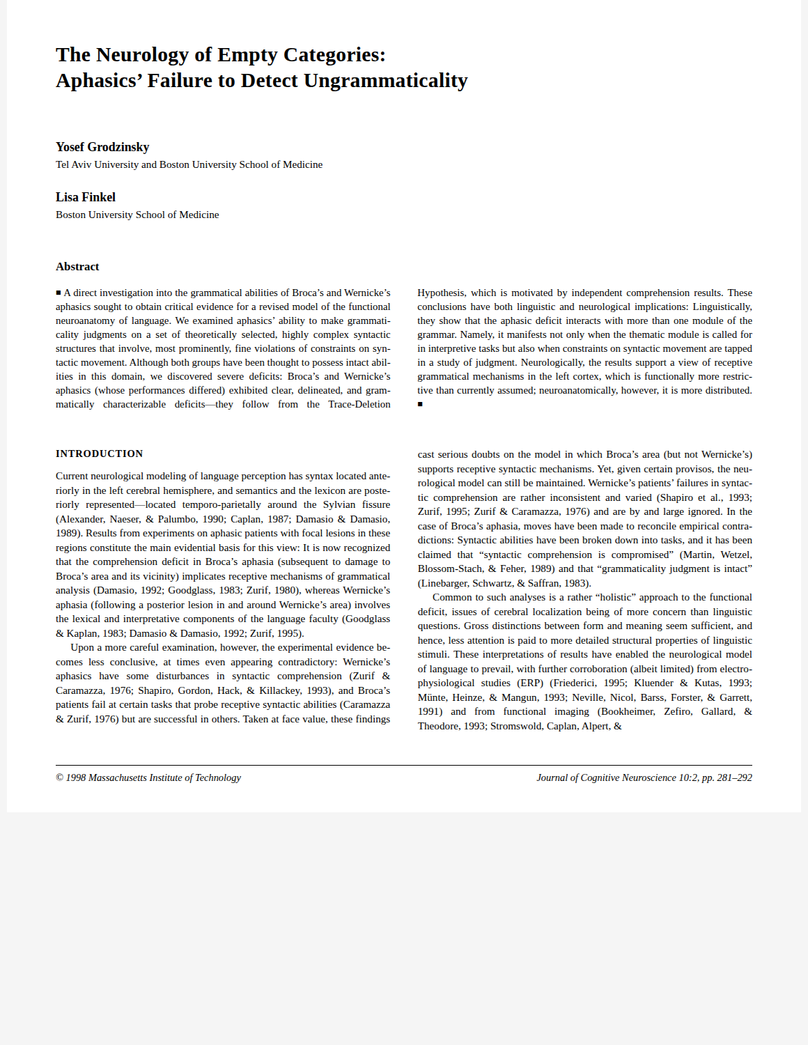The Neurology of Empty Categories:
Aphasics’ Failure to Detect Ungrammaticality
Yosef Grodzinsky
Tel Aviv University and Boston University School of Medicine
Lisa Finkel
Boston University School of Medicine
Abstract
■ A direct investigation into the grammatical abilities of Broca’s and Wernicke’s aphasics sought to obtain critical evidence for a revised model of the functional neuroanatomy of language. We examined aphasics’ ability to make grammaticality judgments on a set of theoretically selected, highly complex syntactic structures that involve, most prominently, fine violations of constraints on syntactic movement. Although both groups have been thought to possess intact abilities in this domain, we discovered severe deficits: Broca’s and Wernicke’s aphasics (whose performances differed) exhibited clear, delineated, and grammatically characterizable deficits—they follow from the Trace-Deletion Hypothesis, which is motivated by independent comprehension results. These conclusions have both linguistic and neurological implications: Linguistically, they show that the aphasic deficit interacts with more than one module of the grammar. Namely, it manifests not only when the thematic module is called for in interpretive tasks but also when constraints on syntactic movement are tapped in a study of judgment. Neurologically, the results support a view of receptive grammatical mechanisms in the left cortex, which is functionally more restrictive than currently assumed; neuroanatomically, however, it is more distributed. ■
INTRODUCTION
Current neurological modeling of language perception has syntax located anteriorly in the left cerebral hemisphere, and semantics and the lexicon are posteriorly represented—located temporo-parietally around the Sylvian fissure (Alexander, Naeser, & Palumbo, 1990; Caplan, 1987; Damasio & Damasio, 1989). Results from experiments on aphasic patients with focal lesions in these regions constitute the main evidential basis for this view: It is now recognized that the comprehension deficit in Broca’s aphasia (subsequent to damage to Broca’s area and its vicinity) implicates receptive mechanisms of grammatical analysis (Damasio, 1992; Goodglass, 1983; Zurif, 1980), whereas Wernicke’s aphasia (following a posterior lesion in and around Wernicke’s area) involves the lexical and interpretative components of the language faculty (Goodglass & Kaplan, 1983; Damasio & Damasio, 1992; Zurif, 1995).
Upon a more careful examination, however, the experimental evidence becomes less conclusive, at times even appearing contradictory: Wernicke’s aphasics have some disturbances in syntactic comprehension (Zurif & Caramazza, 1976; Shapiro, Gordon, Hack, & Killackey, 1993), and Broca’s patients fail at certain tasks that probe receptive syntactic abilities (Caramazza & Zurif, 1976) but are successful in others. Taken at face value, these findings cast serious doubts on the model in which Broca’s area (but not Wernicke’s) supports receptive syntactic mechanisms. Yet, given certain provisos, the neurological model can still be maintained. Wernicke’s patients’ failures in syntactic comprehension are rather inconsistent and varied (Shapiro et al., 1993; Zurif, 1995; Zurif & Caramazza, 1976) and are by and large ignored. In the case of Broca’s aphasia, moves have been made to reconcile empirical contradictions: Syntactic abilities have been broken down into tasks, and it has been claimed that “syntactic comprehension is compromised” (Martin, Wetzel, Blossom-Stach, & Feher, 1989) and that “grammaticality judgment is intact” (Linebarger, Schwartz, & Saffran, 1983).
Common to such analyses is a rather “holistic” approach to the functional deficit, issues of cerebral localization being of more concern than linguistic questions. Gross distinctions between form and meaning seem sufficient, and hence, less attention is paid to more detailed structural properties of linguistic stimuli. These interpretations of results have enabled the neurological model of language to prevail, with further corroboration (albeit limited) from electrophysiological studies (ERP) (Friederici, 1995; Kluender & Kutas, 1993; Münte, Heinze, & Mangun, 1993; Neville, Nicol, Barss, Forster, & Garrett, 1991) and from functional imaging (Bookheimer, Zefiro, Gallard, & Theodore, 1993; Stromswold, Caplan, Alpert, &
© 1998 Massachusetts Institute of Technology
Journal of Cognitive Neuroscience 10:2, pp. 281–292